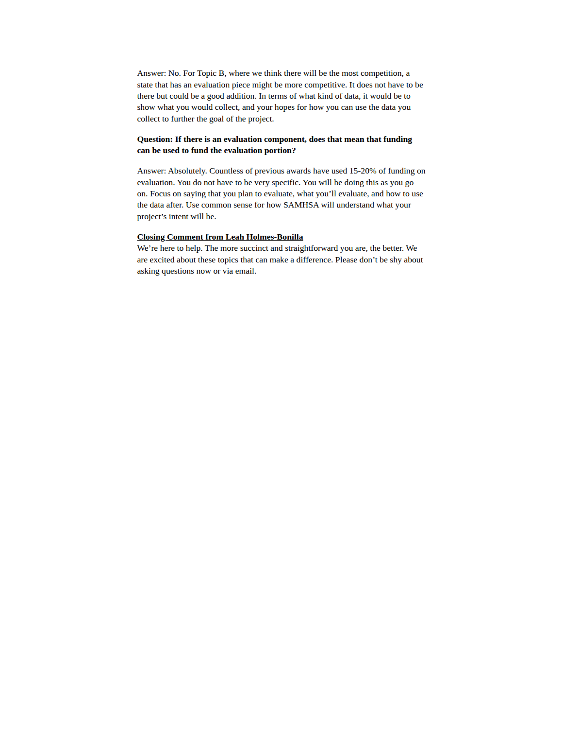Answer: No. For Topic B, where we think there will be the most competition, a state that has an evaluation piece might be more competitive. It does not have to be there but could be a good addition. In terms of what kind of data, it would be to show what you would collect, and your hopes for how you can use the data you collect to further the goal of the project.
Question: If there is an evaluation component, does that mean that funding can be used to fund the evaluation portion?
Answer: Absolutely. Countless of previous awards have used 15-20% of funding on evaluation. You do not have to be very specific. You will be doing this as you go on. Focus on saying that you plan to evaluate, what you’ll evaluate, and how to use the data after. Use common sense for how SAMHSA will understand what your project’s intent will be.
Closing Comment from Leah Holmes-Bonilla
We’re here to help. The more succinct and straightforward you are, the better. We are excited about these topics that can make a difference. Please don’t be shy about asking questions now or via email.